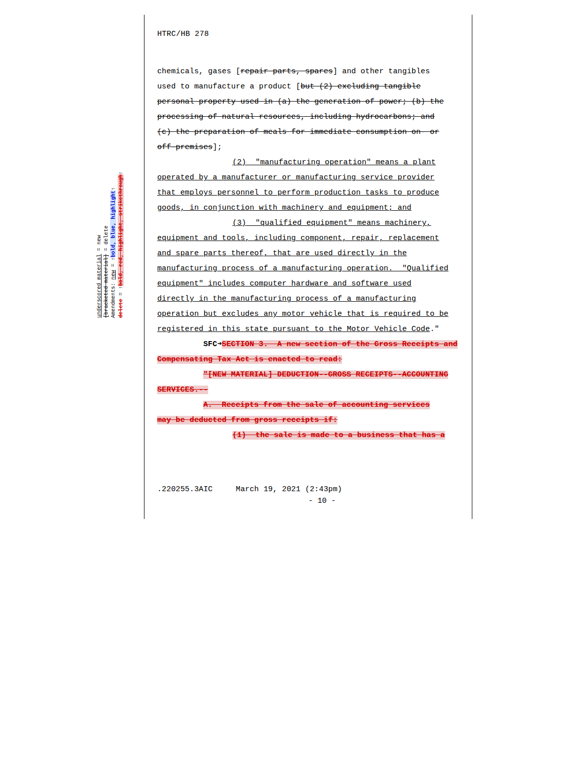underscored material = new [bracketed material] = delete Amendments: new = ↑bold, blue, highlight↑ delete = ↑bold, red, highlight, strikethrough↑
HTRC/HB 278
chemicals, gases [repair parts, spares] and other tangibles
used to manufacture a product [but (2) excluding tangible
personal property used in (a) the generation of power; (b) the
processing of natural resources, including hydrocarbons; and
(c) the preparation of meals for immediate consumption on- or
off-premises];
(2) "manufacturing operation" means a plant
operated by a manufacturer or manufacturing service provider
that employs personnel to perform production tasks to produce
goods, in conjunction with machinery and equipment; and
(3) "qualified equipment" means machinery,
equipment and tools, including component, repair, replacement
and spare parts thereof, that are used directly in the
manufacturing process of a manufacturing operation. "Qualified
equipment" includes computer hardware and software used
directly in the manufacturing process of a manufacturing
operation but excludes any motor vehicle that is required to be
registered in this state pursuant to the Motor Vehicle Code."
SFC➜SECTION 3. A new section of the Gross Receipts and
Compensating Tax Act is enacted to read:
"[NEW MATERIAL] DEDUCTION--GROSS RECEIPTS--ACCOUNTING
SERVICES.--
A. Receipts from the sale of accounting services
may be deducted from gross receipts if:
(1) the sale is made to a business that has a
.220255.3AIC March 19, 2021 (2:43pm)
- 10 -